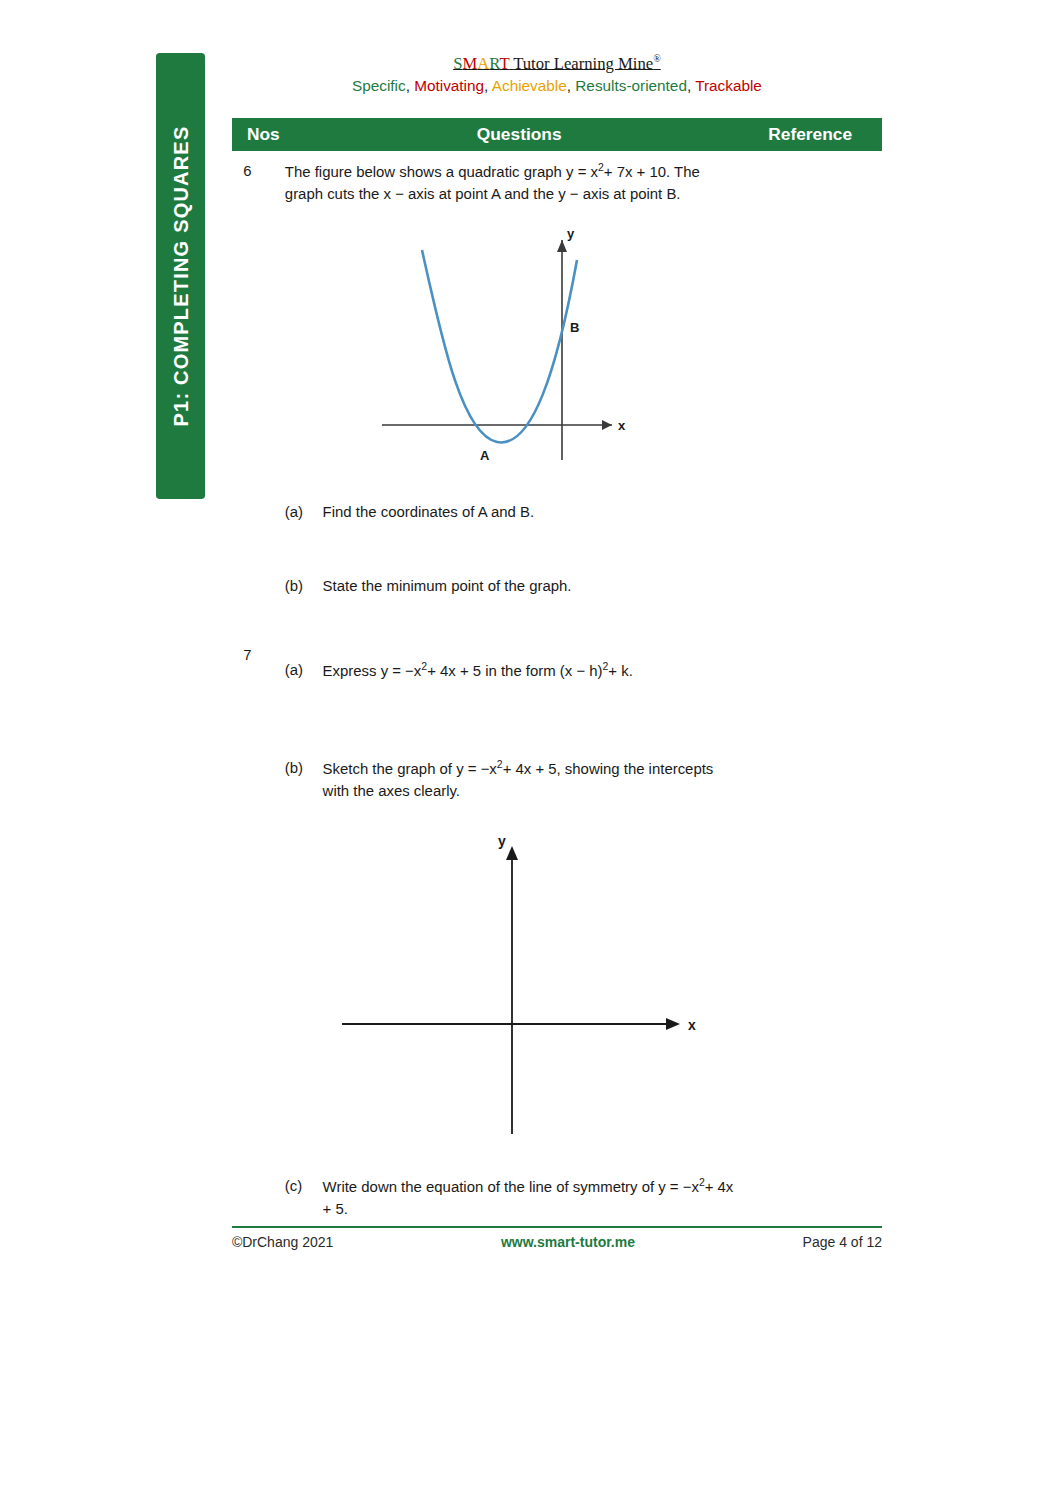P1: COMPLETING SQUARES
SMART Tutor Learning Mine®
Specific, Motivating, Achievable, Results-oriented, Trackable
Nos
Questions
Reference
6
The figure below shows a quadratic graph y = x2+ 7x + 10. The graph cuts the x − axis at point A and the y − axis at point B.
y x B A
(a) Find the coordinates of A and B.
(b) State the minimum point of the graph.
7
(a) Express y = −x2+ 4x + 5 in the form (x − h)2+ k.
(b) Sketch the graph of y = −x2+ 4x + 5, showing the intercepts with the axes clearly.
y x
(c) Write down the equation of the line of symmetry of y = −x2+ 4x + 5.
©DrChang 2021
www.smart‑tutor.me
Page 4 of 12